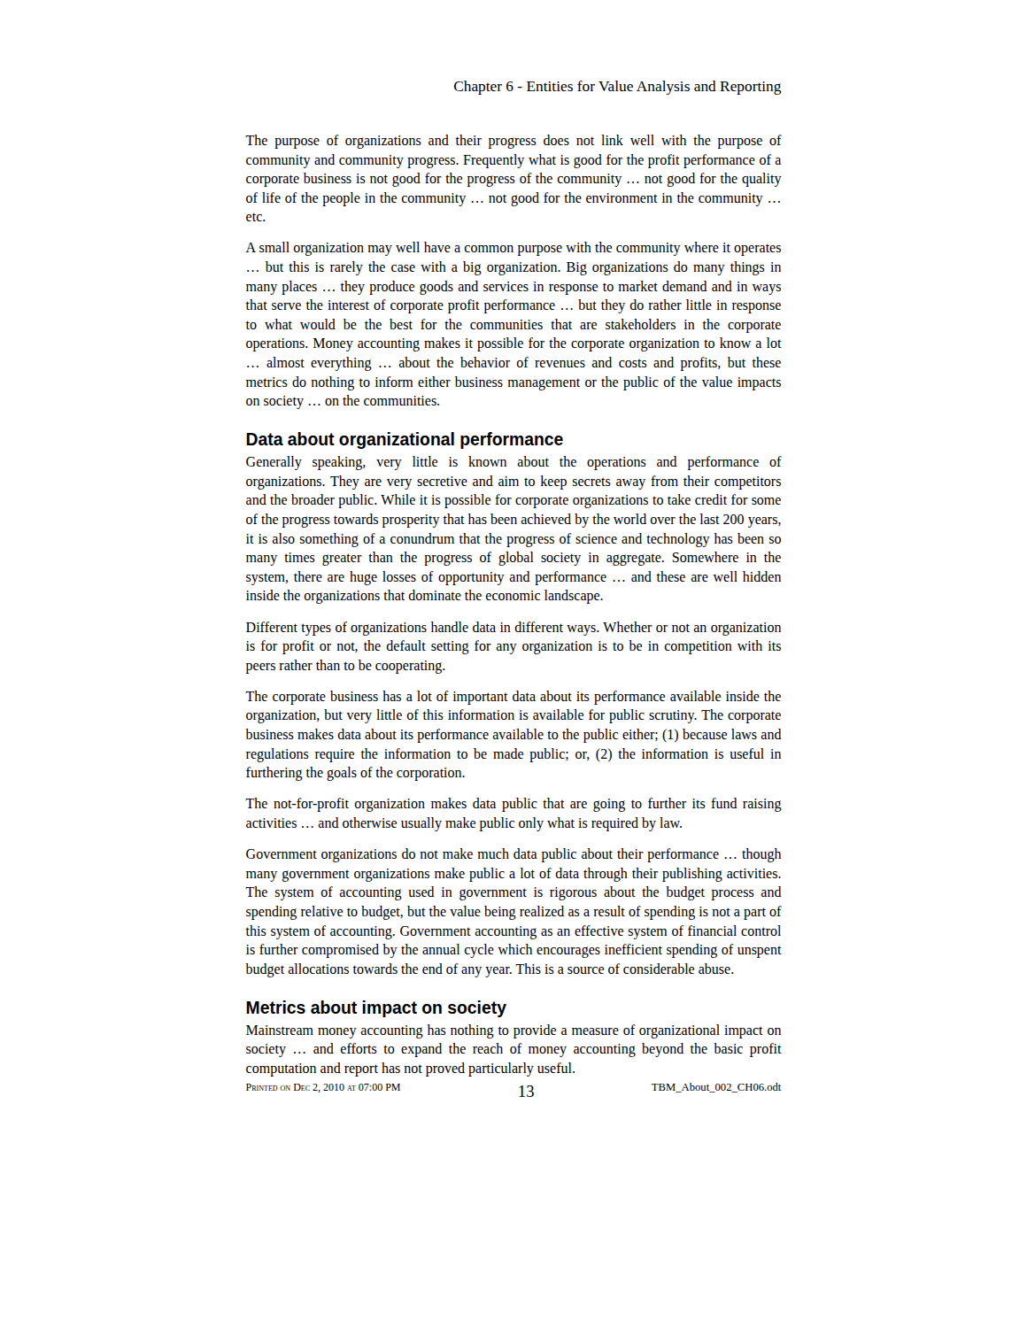Chapter 6 - Entities for Value Analysis and Reporting
The purpose of organizations and their progress does not link well with the purpose of community and community progress. Frequently what is good for the profit performance of a corporate business is not good for the progress of the community … not good for the quality of life of the people in the community … not good for the environment in the community … etc.
A small organization may well have a common purpose with the community where it operates … but this is rarely the case with a big organization. Big organizations do many things in many places … they produce goods and services in response to market demand and in ways that serve the interest of corporate profit performance … but they do rather little in response to what would be the best for the communities that are stakeholders in the corporate operations. Money accounting makes it possible for the corporate organization to know a lot … almost everything … about the behavior of revenues and costs and profits, but these metrics do nothing to inform either business management or the public of the value impacts on society … on the communities.
Data about organizational performance
Generally speaking, very little is known about the operations and performance of organizations. They are very secretive and aim to keep secrets away from their competitors and the broader public. While it is possible for corporate organizations to take credit for some of the progress towards prosperity that has been achieved by the world over the last 200 years, it is also something of a conundrum that the progress of science and technology has been so many times greater than the progress of global society in aggregate. Somewhere in the system, there are huge losses of opportunity and performance … and these are well hidden inside the organizations that dominate the economic landscape.
Different types of organizations handle data in different ways. Whether or not an organization is for profit or not, the default setting for any organization is to be in competition with its peers rather than to be cooperating.
The corporate business has a lot of important data about its performance available inside the organization, but very little of this information is available for public scrutiny. The corporate business makes data about its performance available to the public either; (1) because laws and regulations require the information to be made public; or, (2) the information is useful in furthering the goals of the corporation.
The not-for-profit organization makes data public that are going to further its fund raising activities … and otherwise usually make public only what is required by law.
Government organizations do not make much data public about their performance … though many government organizations make public a lot of data through their publishing activities. The system of accounting used in government is rigorous about the budget process and spending relative to budget, but the value being realized as a result of spending is not a part of this system of accounting. Government accounting as an effective system of financial control is further compromised by the annual cycle which encourages inefficient spending of unspent budget allocations towards the end of any year. This is a source of considerable abuse.
Metrics about impact on society
Mainstream money accounting has nothing to provide a measure of organizational impact on society … and efforts to expand the reach of money accounting beyond the basic profit computation and report has not proved particularly useful.
Printed on Dec 2, 2010 at 07:00 PM TBM_About_002_CH06.odt
13